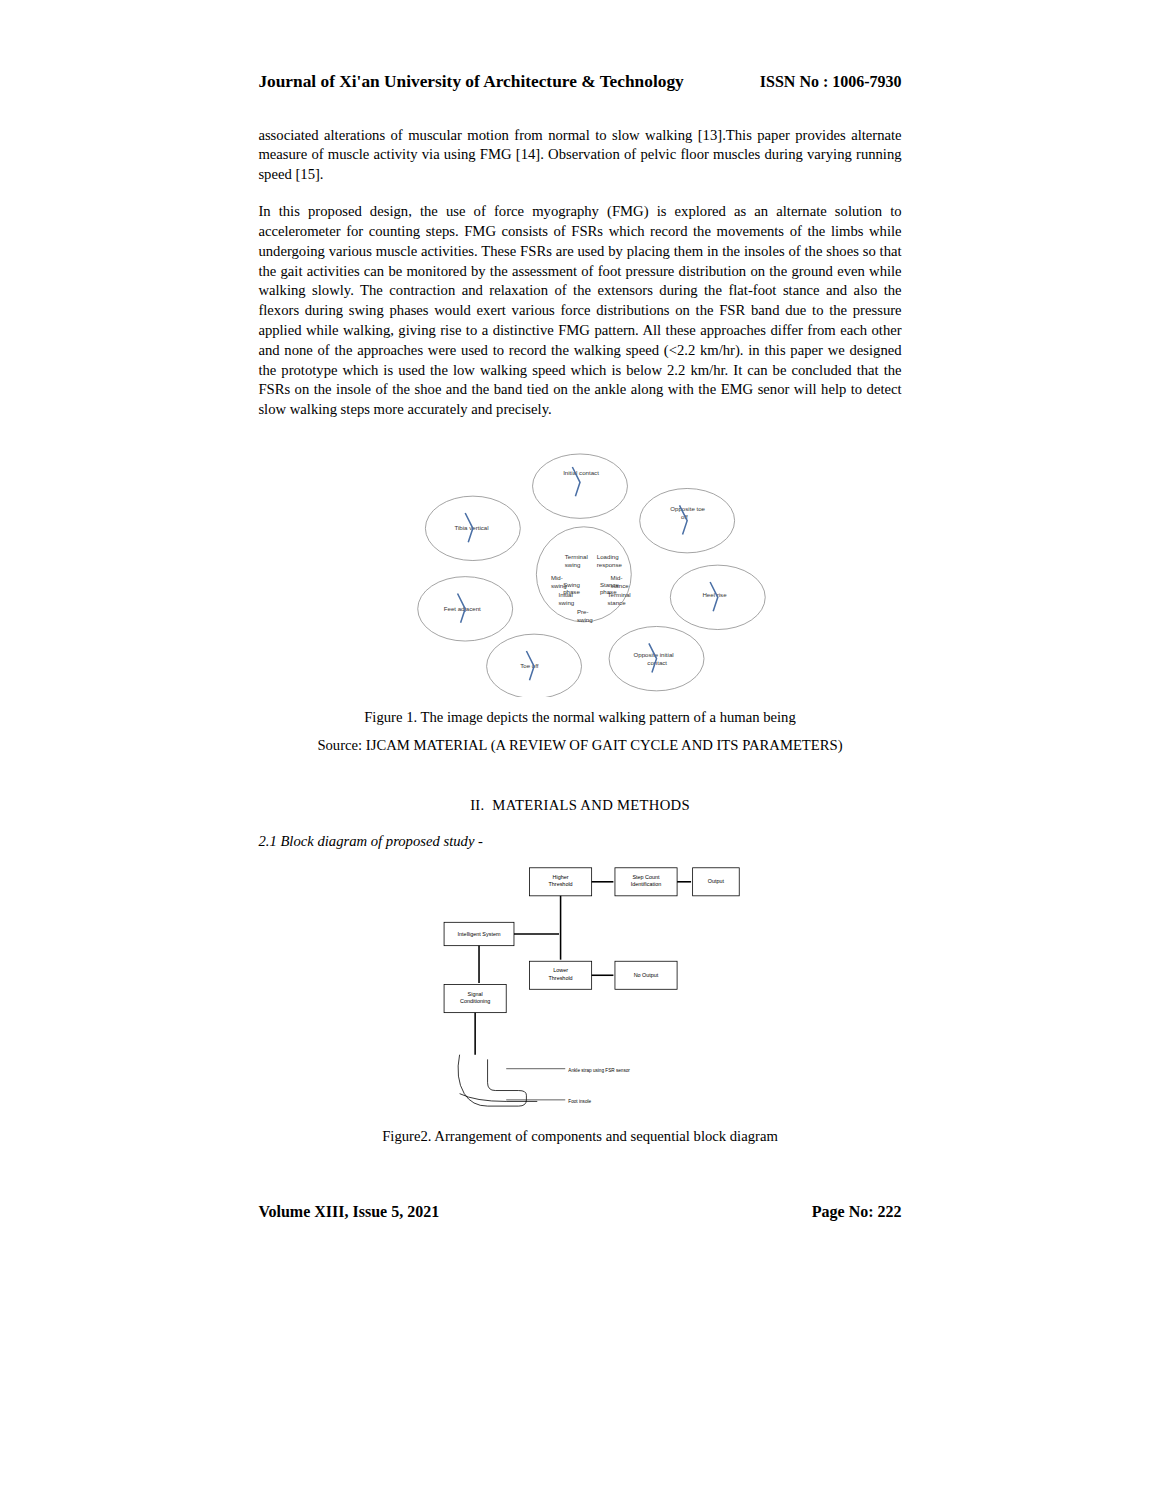Journal of Xi'an University of Architecture & Technology
ISSN No : 1006-7930
associated alterations of muscular motion from normal to slow walking [13].This paper provides alternate measure of muscle activity via using FMG [14]. Observation of pelvic floor muscles during varying running speed [15].
In this proposed design, the use of force myography (FMG) is explored as an alternate solution to accelerometer for counting steps. FMG consists of FSRs which record the movements of the limbs while undergoing various muscle activities. These FSRs are used by placing them in the insoles of the shoes so that the gait activities can be monitored by the assessment of foot pressure distribution on the ground even while walking slowly. The contraction and relaxation of the extensors during the flat-foot stance and also the flexors during swing phases would exert various force distributions on the FSR band due to the pressure applied while walking, giving rise to a distinctive FMG pattern. All these approaches differ from each other and none of the approaches were used to record the walking speed (<2.2 km/hr). in this paper we designed the prototype which is used the low walking speed which is below 2.2 km/hr. It can be concluded that the FSRs on the insole of the shoe and the band tied on the ankle along with the EMG senor will help to detect slow walking steps more accurately and precisely.
Figure 1. The image depicts the normal walking pattern of a human being
Source: IJCAM MATERIAL (A REVIEW OF GAIT CYCLE AND ITS PARAMETERS)
II. MATERIALS AND METHODS
2.1 Block diagram of proposed study -
Figure2. Arrangement of components and sequential block diagram
Volume XIII, Issue 5, 2021
Page No: 222